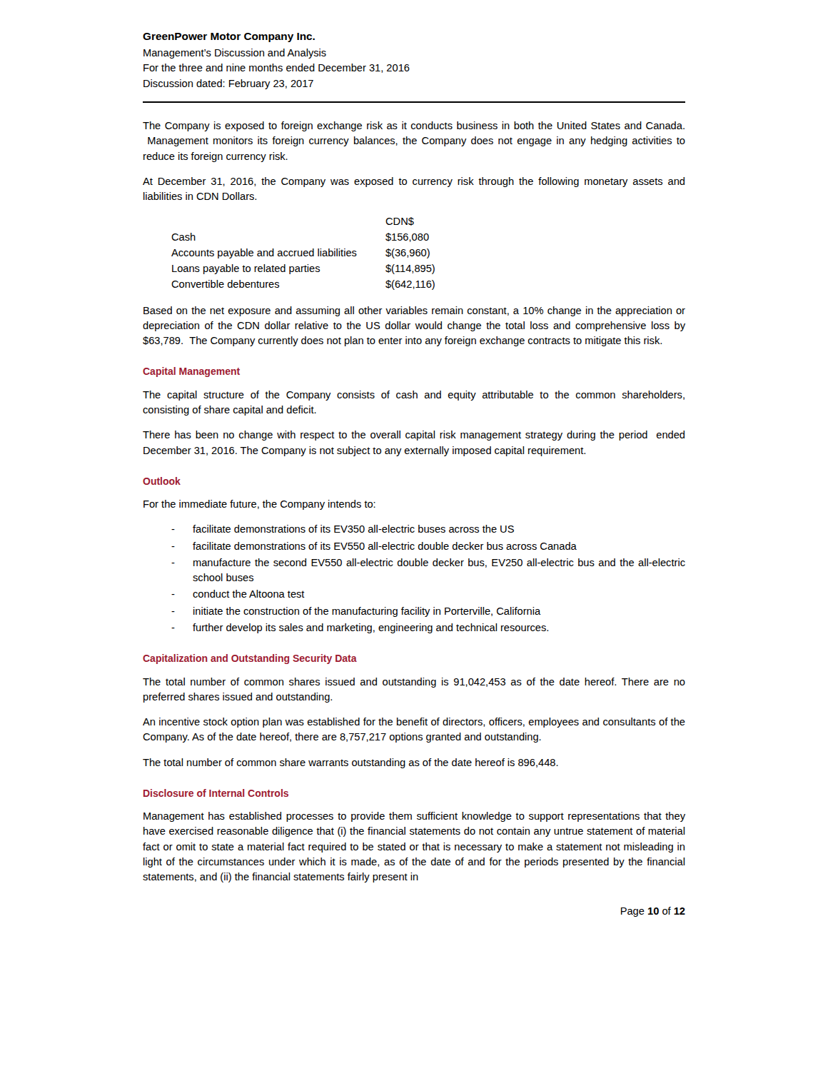GreenPower Motor Company Inc.
Management’s Discussion and Analysis
For the three and nine months ended December 31, 2016
Discussion dated: February 23, 2017
The Company is exposed to foreign exchange risk as it conducts business in both the United States and Canada. Management monitors its foreign currency balances, the Company does not engage in any hedging activities to reduce its foreign currency risk.
At December 31, 2016, the Company was exposed to currency risk through the following monetary assets and liabilities in CDN Dollars.
CDN$
| Cash | $156,080 |
| Accounts payable and accrued liabilities | $(36,960) |
| Loans payable to related parties | $(114,895) |
| Convertible debentures | $(642,116) |
Based on the net exposure and assuming all other variables remain constant, a 10% change in the appreciation or depreciation of the CDN dollar relative to the US dollar would change the total loss and comprehensive loss by $63,789. The Company currently does not plan to enter into any foreign exchange contracts to mitigate this risk.
Capital Management
The capital structure of the Company consists of cash and equity attributable to the common shareholders, consisting of share capital and deficit.
There has been no change with respect to the overall capital risk management strategy during the period ended December 31, 2016. The Company is not subject to any externally imposed capital requirement.
Outlook
For the immediate future, the Company intends to:
facilitate demonstrations of its EV350 all-electric buses across the US
facilitate demonstrations of its EV550 all-electric double decker bus across Canada
manufacture the second EV550 all-electric double decker bus, EV250 all-electric bus and the all-electric school buses
conduct the Altoona test
initiate the construction of the manufacturing facility in Porterville, California
further develop its sales and marketing, engineering and technical resources.
Capitalization and Outstanding Security Data
The total number of common shares issued and outstanding is 91,042,453 as of the date hereof. There are no preferred shares issued and outstanding.
An incentive stock option plan was established for the benefit of directors, officers, employees and consultants of the Company. As of the date hereof, there are 8,757,217 options granted and outstanding.
The total number of common share warrants outstanding as of the date hereof is 896,448.
Disclosure of Internal Controls
Management has established processes to provide them sufficient knowledge to support representations that they have exercised reasonable diligence that (i) the financial statements do not contain any untrue statement of material fact or omit to state a material fact required to be stated or that is necessary to make a statement not misleading in light of the circumstances under which it is made, as of the date of and for the periods presented by the financial statements, and (ii) the financial statements fairly present in
Page 10 of 12